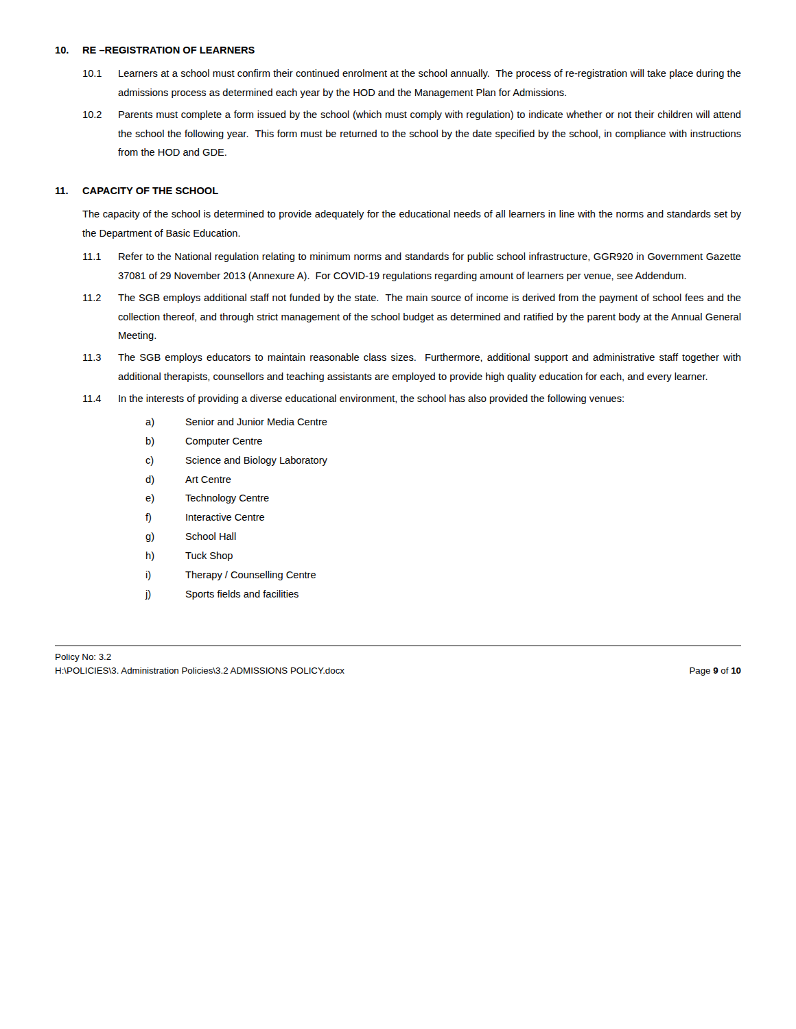10. RE –REGISTRATION OF LEARNERS
10.1 Learners at a school must confirm their continued enrolment at the school annually. The process of re-registration will take place during the admissions process as determined each year by the HOD and the Management Plan for Admissions.
10.2 Parents must complete a form issued by the school (which must comply with regulation) to indicate whether or not their children will attend the school the following year. This form must be returned to the school by the date specified by the school, in compliance with instructions from the HOD and GDE.
11. CAPACITY OF THE SCHOOL
The capacity of the school is determined to provide adequately for the educational needs of all learners in line with the norms and standards set by the Department of Basic Education.
11.1 Refer to the National regulation relating to minimum norms and standards for public school infrastructure, GGR920 in Government Gazette 37081 of 29 November 2013 (Annexure A). For COVID-19 regulations regarding amount of learners per venue, see Addendum.
11.2 The SGB employs additional staff not funded by the state. The main source of income is derived from the payment of school fees and the collection thereof, and through strict management of the school budget as determined and ratified by the parent body at the Annual General Meeting.
11.3 The SGB employs educators to maintain reasonable class sizes. Furthermore, additional support and administrative staff together with additional therapists, counsellors and teaching assistants are employed to provide high quality education for each, and every learner.
11.4 In the interests of providing a diverse educational environment, the school has also provided the following venues:
a) Senior and Junior Media Centre
b) Computer Centre
c) Science and Biology Laboratory
d) Art Centre
e) Technology Centre
f) Interactive Centre
g) School Hall
h) Tuck Shop
i) Therapy / Counselling Centre
j) Sports fields and facilities
Policy No: 3.2
H:\POLICIES\3. Administration Policies\3.2 ADMISSIONS POLICY.docx
Page 9 of 10